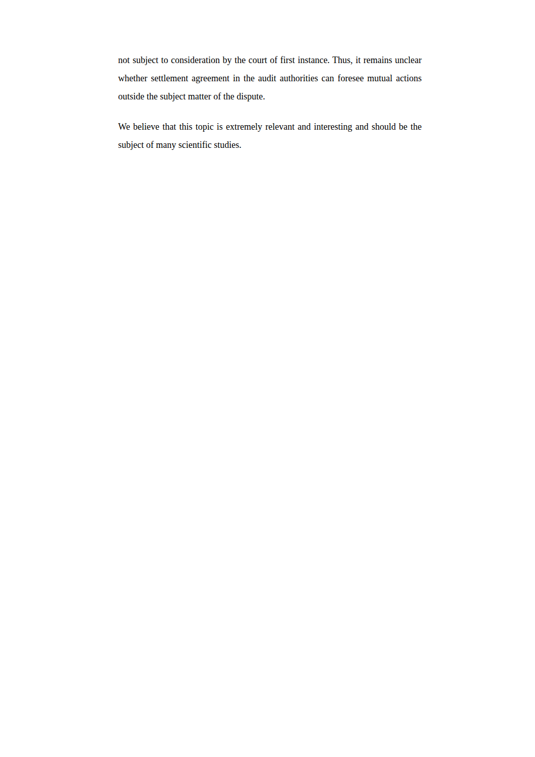not subject to consideration by the court of first instance. Thus, it remains unclear whether settlement agreement in the audit authorities can foresee mutual actions outside the subject matter of the dispute.
We believe that this topic is extremely relevant and interesting and should be the subject of many scientific studies.